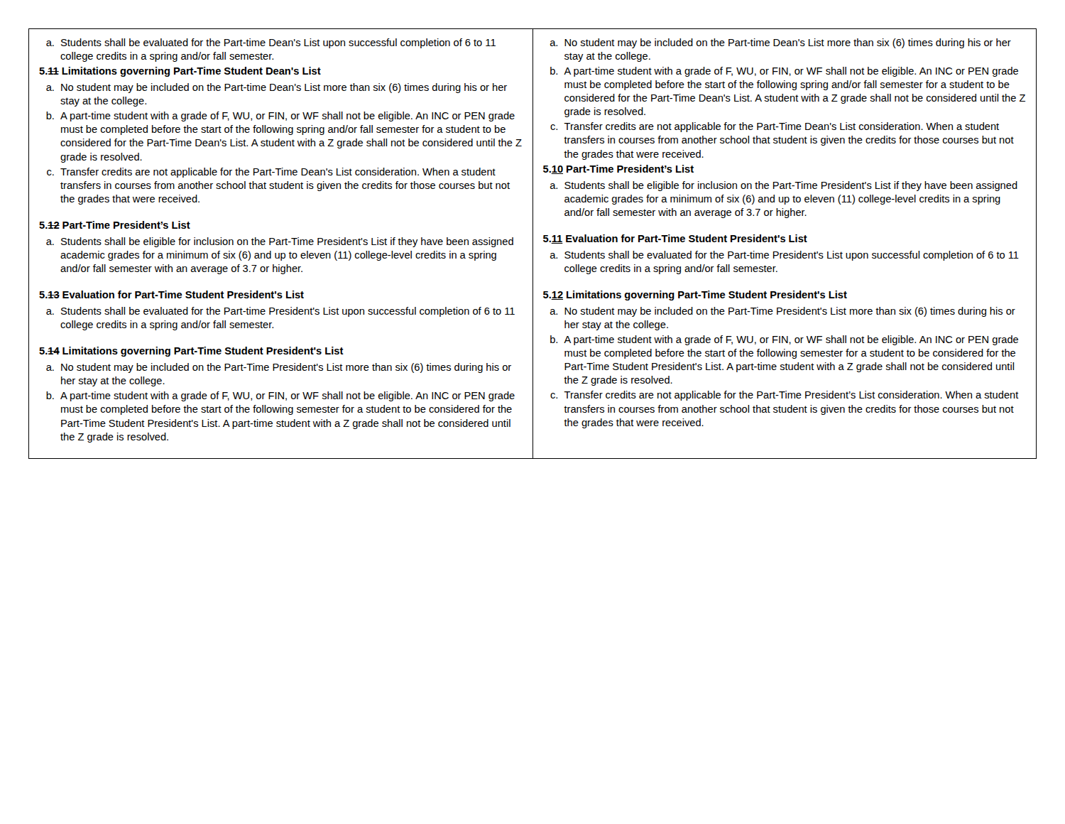| Students shall be evaluated for the Part-time Dean's List upon successful completion of 6 to 11 college credits in a spring and/or fall semester. 5. 11 Limitations governing Part-Time Student Dean's List No student may be included on the Part-time Dean's List more than six (6) times during his or her stay at the college. A part-time student with a grade of F, WU, or FIN, or WF shall not be eligible. An INC or PEN grade must be completed before the start of the following spring and/or fall semester for a student to be considered for the Part-Time Dean's List. A student with a Z grade shall not be considered until the Z grade is resolved. Transfer credits are not applicable for the Part-Time Dean's List consideration. When a student transfers in courses from another school that student is given the credits for those courses but not the grades that were received. 5. 12 Part-Time President’s List Students shall be eligible for inclusion on the Part-Time President's List if they have been assigned academic grades for a minimum of six (6) and up to eleven (11) college-level credits in a spring and/or fall semester with an average of 3.7 or higher. 5. 13 Evaluation for Part-Time Student President's List Students shall be evaluated for the Part-time President's List upon successful completion of 6 to 11 college credits in a spring and/or fall semester. 5. 14 Limitations governing Part-Time Student President's List No student may be included on the Part-Time President's List more than six (6) times during his or her stay at the college. A part-time student with a grade of F, WU, or FIN, or WF shall not be eligible. An INC or PEN grade must be completed before the start of the following semester for a student to be considered for the Part-Time Student President's List. A part-time student with a Z grade shall not be considered until the Z grade is resolved. | No student may be included on the Part-time Dean's List more than six (6) times during his or her stay at the college. A part-time student with a grade of F, WU, or FIN, or WF shall not be eligible. An INC or PEN grade must be completed before the start of the following spring and/or fall semester for a student to be considered for the Part-Time Dean's List. A student with a Z grade shall not be considered until the Z grade is resolved. Transfer credits are not applicable for the Part-Time Dean's List consideration. When a student transfers in courses from another school that student is given the credits for those courses but not the grades that were received. 5. 10 Part-Time President’s List Students shall be eligible for inclusion on the Part-Time President's List if they have been assigned academic grades for a minimum of six (6) and up to eleven (11) college-level credits in a spring and/or fall semester with an average of 3.7 or higher. 5. 11 Evaluation for Part-Time Student President's List Students shall be evaluated for the Part-time President's List upon successful completion of 6 to 11 college credits in a spring and/or fall semester. 5. 12 Limitations governing Part-Time Student President's List No student may be included on the Part-Time President's List more than six (6) times during his or her stay at the college. A part-time student with a grade of F, WU, or FIN, or WF shall not be eligible. An INC or PEN grade must be completed before the start of the following semester for a student to be considered for the Part-Time Student President's List. A part-time student with a Z grade shall not be considered until the Z grade is resolved. Transfer credits are not applicable for the Part-Time President’s List consideration. When a student transfers in courses from another school that student is given the credits for those courses but not the grades that were received. |